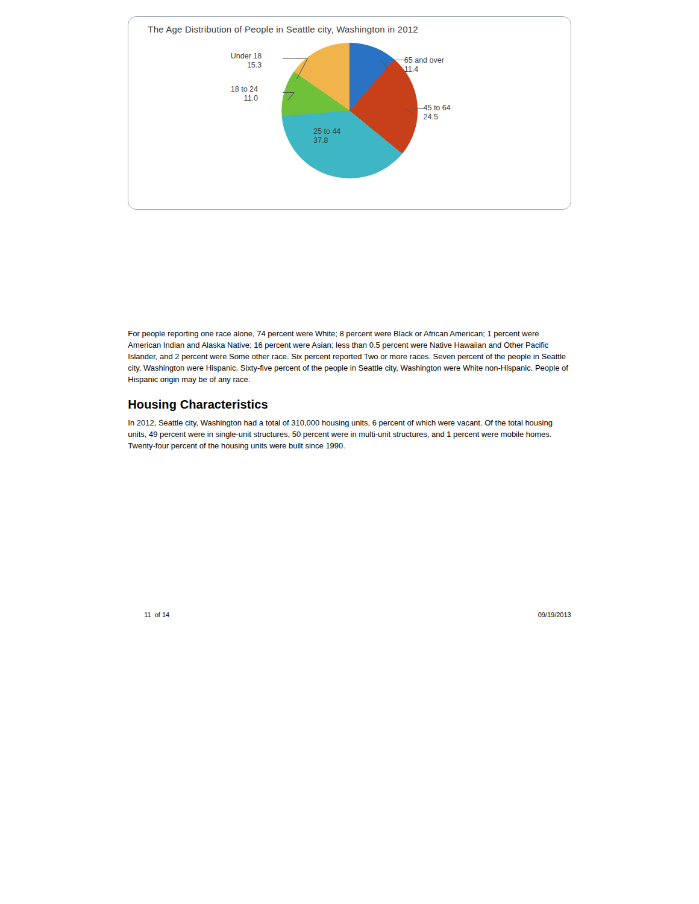The Age Distribution of People in Seattle city, Washington in 2012
65 and over11.4
45 to 6424.5
25 to 4437.8
18 to 2411.0
Under 1815.3
For people reporting one race alone, 74 percent were White; 8 percent were Black or African American; 1 percent were American Indian and Alaska Native; 16 percent were Asian; less than 0.5 percent were Native Hawaiian and Other Pacific Islander, and 2 percent were Some other race. Six percent reported Two or more races. Seven percent of the people in Seattle city, Washington were Hispanic. Sixty-five percent of the people in Seattle city, Washington were White non-Hispanic. People of Hispanic origin may be of any race.
Housing Characteristics
In 2012, Seattle city, Washington had a total of 310,000 housing units, 6 percent of which were vacant. Of the total housing units, 49 percent were in single-unit structures, 50 percent were in multi-unit structures, and 1 percent were mobile homes. Twenty-four percent of the housing units were built since 1990.
11 of 14 09/19/2013